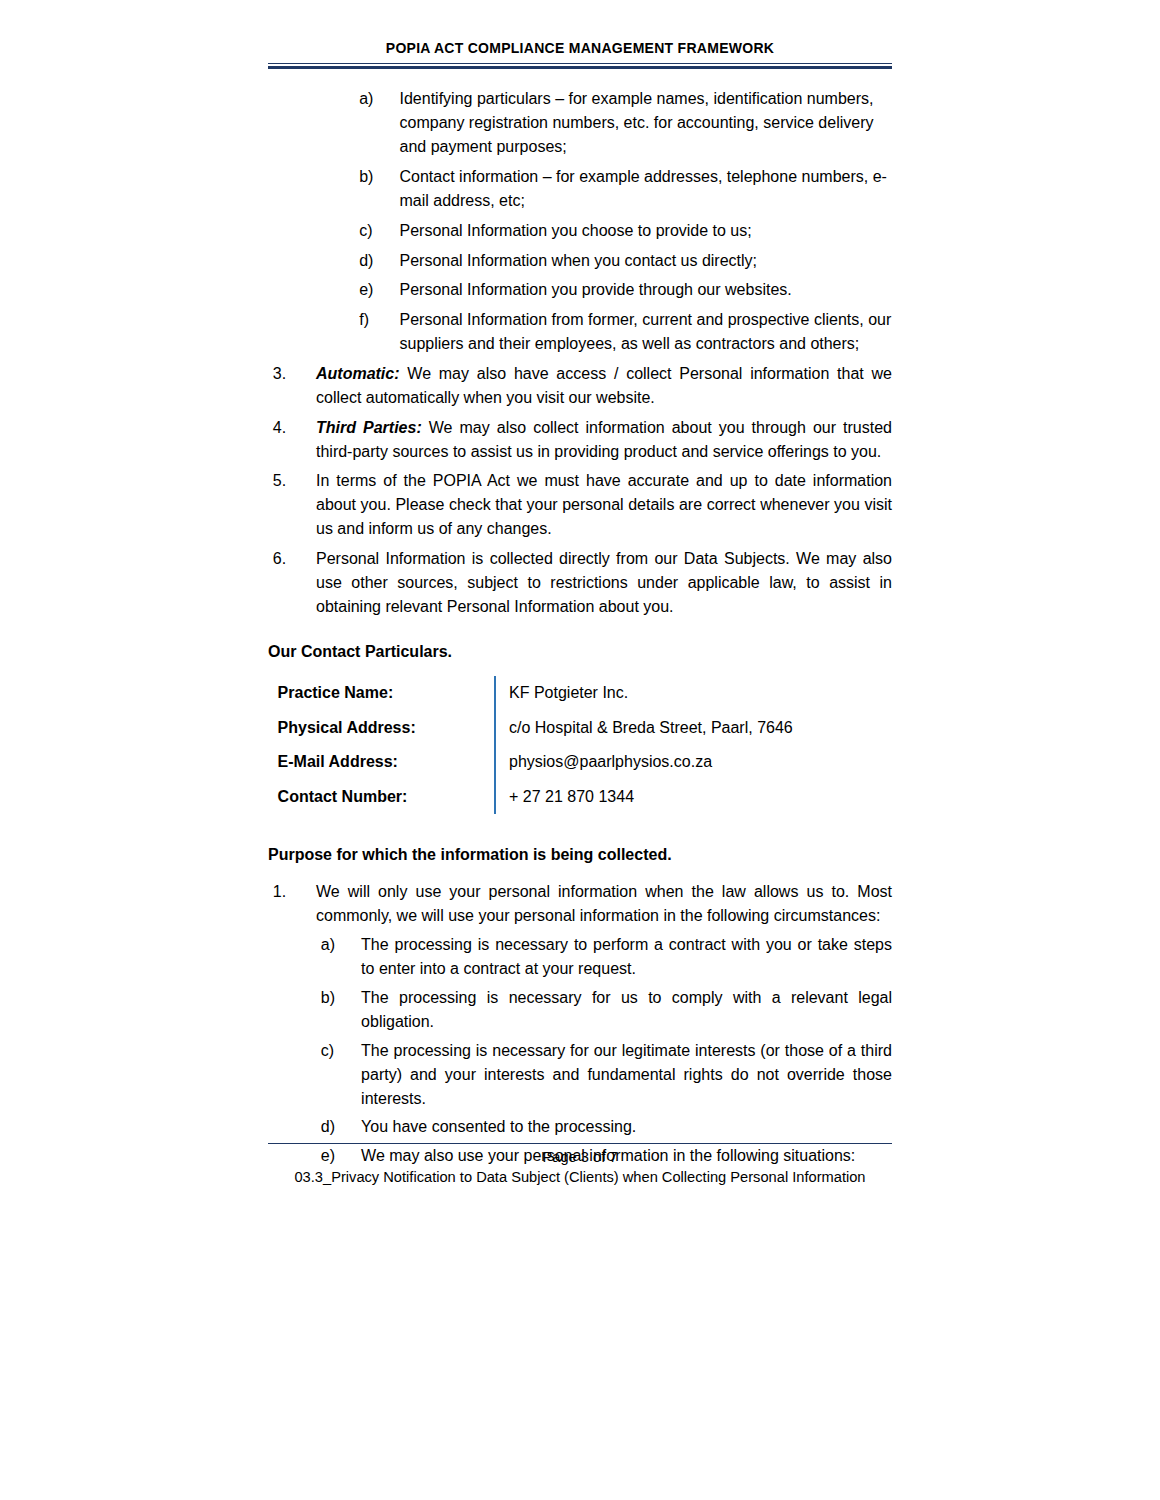POPIA ACT COMPLIANCE MANAGEMENT FRAMEWORK
a) Identifying particulars – for example names, identification numbers, company registration numbers, etc. for accounting, service delivery and payment purposes;
b) Contact information – for example addresses, telephone numbers, e-mail address, etc;
c) Personal Information you choose to provide to us;
d) Personal Information when you contact us directly;
e) Personal Information you provide through our websites.
f) Personal Information from former, current and prospective clients, our suppliers and their employees, as well as contractors and others;
3. Automatic: We may also have access / collect Personal information that we collect automatically when you visit our website.
4. Third Parties: We may also collect information about you through our trusted third-party sources to assist us in providing product and service offerings to you.
5. In terms of the POPIA Act we must have accurate and up to date information about you. Please check that your personal details are correct whenever you visit us and inform us of any changes.
6. Personal Information is collected directly from our Data Subjects. We may also use other sources, subject to restrictions under applicable law, to assist in obtaining relevant Personal Information about you.
Our Contact Particulars.
| Practice Name: | KF Potgieter Inc. |
| Physical Address: | c/o Hospital & Breda Street, Paarl, 7646 |
| E-Mail Address: | physios@paarlphysios.co.za |
| Contact Number: | + 27 21 870 1344 |
Purpose for which the information is being collected.
1. We will only use your personal information when the law allows us to. Most commonly, we will use your personal information in the following circumstances:
a) The processing is necessary to perform a contract with you or take steps to enter into a contract at your request.
b) The processing is necessary for us to comply with a relevant legal obligation.
c) The processing is necessary for our legitimate interests (or those of a third party) and your interests and fundamental rights do not override those interests.
d) You have consented to the processing.
e) We may also use your personal information in the following situations:
Page 3 of 7
03.3_Privacy Notification to Data Subject (Clients) when Collecting Personal Information